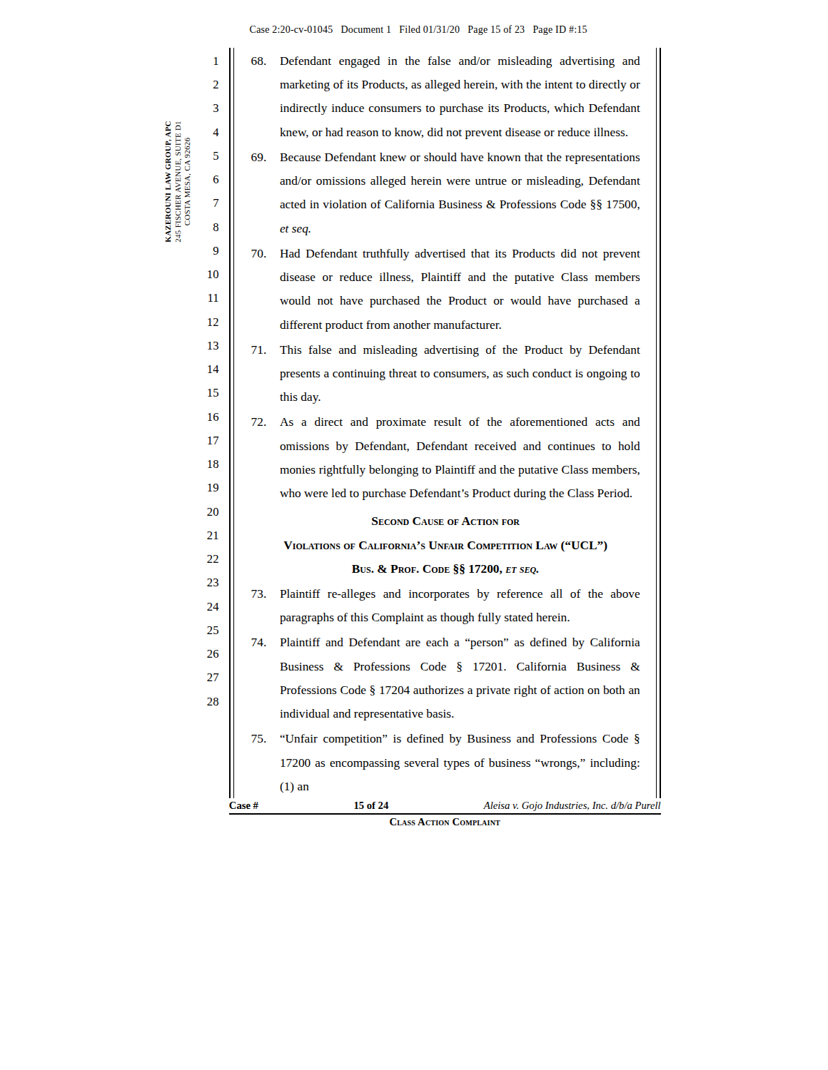Case 2:20-cv-01045 Document 1 Filed 01/31/20 Page 15 of 23 Page ID #:15
1
2
3
4
5
6
7
8
9
10
11
12
13
14
15
16
17
18
19
20
21
22
23
24
25
26
27
28
KAZEROUNI LAW GROUP, APC
245 FISCHER AVENUE, SUITE D1
COSTA MESA, CA 92626
68. Defendant engaged in the false and/or misleading advertising and marketing of its Products, as alleged herein, with the intent to directly or indirectly induce consumers to purchase its Products, which Defendant knew, or had reason to know, did not prevent disease or reduce illness.
69. Because Defendant knew or should have known that the representations and/or omissions alleged herein were untrue or misleading, Defendant acted in violation of California Business & Professions Code §§ 17500, et seq.
70. Had Defendant truthfully advertised that its Products did not prevent disease or reduce illness, Plaintiff and the putative Class members would not have purchased the Product or would have purchased a different product from another manufacturer.
71. This false and misleading advertising of the Product by Defendant presents a continuing threat to consumers, as such conduct is ongoing to this day.
72. As a direct and proximate result of the aforementioned acts and omissions by Defendant, Defendant received and continues to hold monies rightfully belonging to Plaintiff and the putative Class members, who were led to purchase Defendant’s Product during the Class Period.
Second Cause of Action for Violations of California’s Unfair Competition Law (“UCL”) Bus. & Prof. Code §§ 17200, et seq.
73. Plaintiff re-alleges and incorporates by reference all of the above paragraphs of this Complaint as though fully stated herein.
74. Plaintiff and Defendant are each a “person” as defined by California Business & Professions Code § 17201. California Business & Professions Code § 17204 authorizes a private right of action on both an individual and representative basis.
75.“Unfair competition” is defined by Business and Professions Code § 17200 as encompassing several types of business “wrongs,” including: (1) an
Case # 15 of 24 Aleisa v. Gojo Industries, Inc. d/b/a Purell
Class Action Complaint